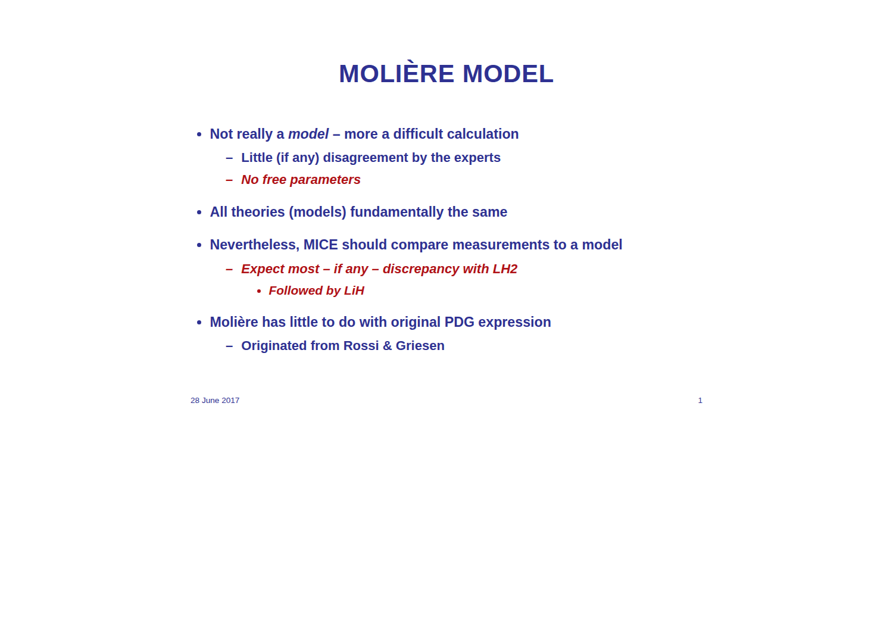MOLIÈRE MODEL
Not really a model – more a difficult calculation
Little (if any) disagreement by the experts
No free parameters
All theories (models) fundamentally the same
Nevertheless, MICE should compare measurements to a model
Expect most – if any – discrepancy with LH2
Followed by LiH
Molière has little to do with original PDG expression
Originated from Rossi & Griesen
28 June 2017 1